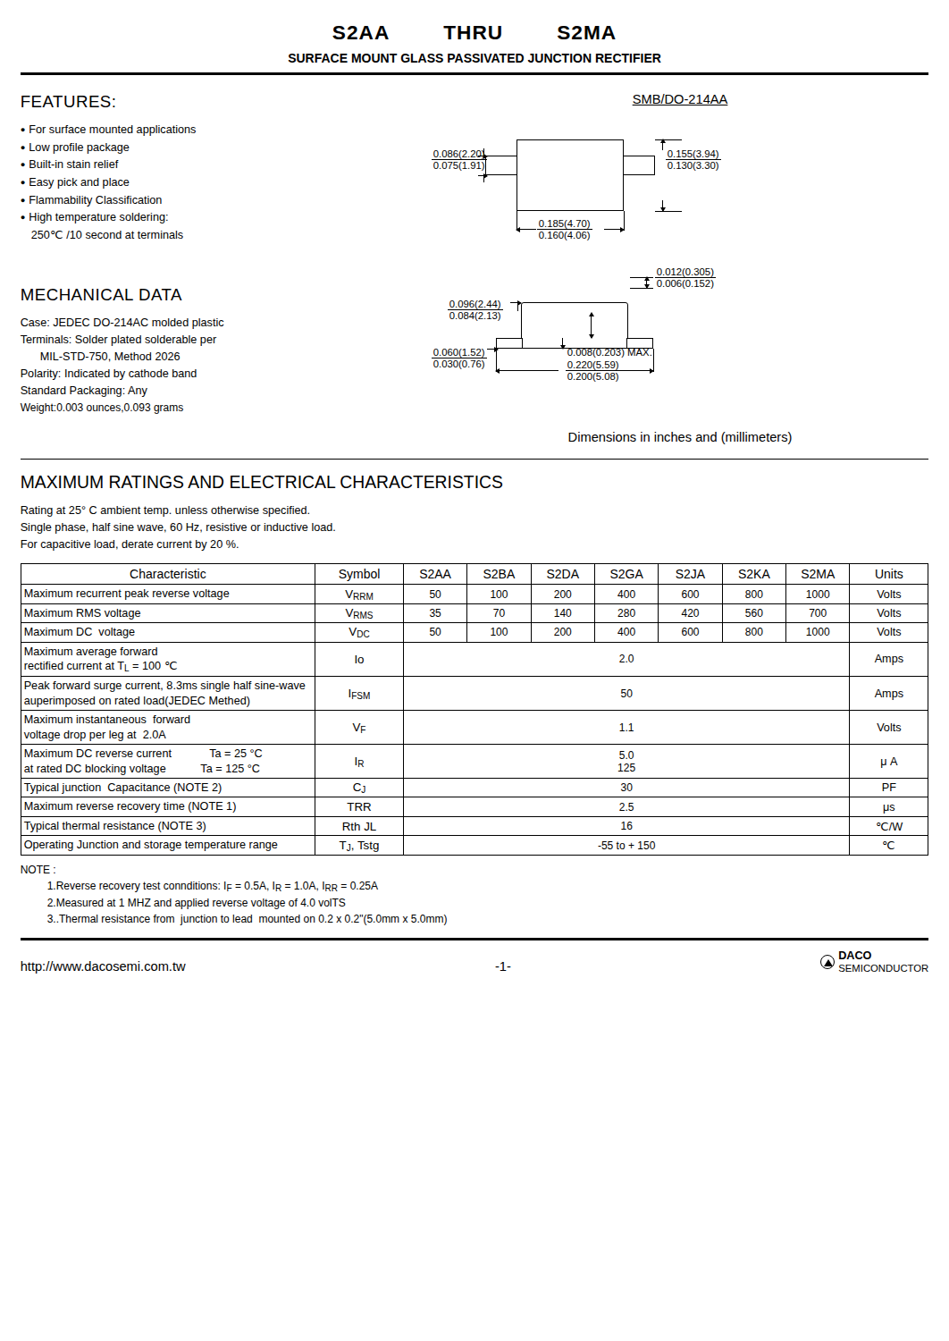S2AA THRU S2MA
SURFACE MOUNT GLASS PASSIVATED JUNCTION RECTIFIER
FEATURES:
For surface mounted applications
Low profile package
Built-in stain relief
Easy pick and place
Flammability Classification
High temperature soldering:
250℃ /10 second at terminals
MECHANICAL DATA
Case: JEDEC DO-214AC molded plastic
Terminals: Solder plated solderable per
MIL-STD-750, Method 2026 Polarity: Indicated by cathode band
Standard Packaging: Any
Weight:0.003 ounces,0.093 grams
SMB/DO-214AA
0.086(2.20) 0.075(1.91)
0.155(3.94) 0.130(3.30)
0.185(4.70) 0.160(4.06)
0.012(0.305) 0.006(0.152)
0.096(2.44) 0.084(2.13)
0.060(1.52) 0.030(0.76)
0.008(0.203) MAX.
0.220(5.59) 0.200(5.08)
Dimensions in inches and (millimeters)
MAXIMUM RATINGS AND ELECTRICAL CHARACTERISTICS
Rating at 25° C ambient temp. unless otherwise specified.
Single phase, half sine wave, 60 Hz, resistive or inductive load.
For capacitive load, derate current by 20 %.
| Characteristic | Symbol | S2AA | S2BA | S2DA | S2GA | S2JA | S2KA | S2MA | Units |
| --- | --- | --- | --- | --- | --- | --- | --- | --- | --- |
| Maximum recurrent peak reverse voltage | V RRM | 50 | 100 | 200 | 400 | 600 | 800 | 1000 | Volts |
| Maximum RMS voltage | V RMS | 35 | 70 | 140 | 280 | 420 | 560 | 700 | Volts |
| Maximum DC voltage | V DC | 50 | 100 | 200 | 400 | 600 | 800 | 1000 | Volts |
| Maximum average forward rectified current at T L = 100 ℃ | Io | 2.0 | Amps |
| Peak forward surge current, 8.3ms single half sine-wave auperimposed on rated load(JEDEC Methed) | I FSM | 50 | Amps |
| Maximum instantaneous forward voltage drop per leg at 2.0A | V F | 1.1 | Volts |
| Maximum DC reverse current Ta = 25 °C at rated DC blocking voltage Ta = 125 °C | I R | 5.0 125 | μ A |
| Typical junction Capacitance (NOTE 2) | C J | 30 | PF |
| Maximum reverse recovery time (NOTE 1) | TRR | 2.5 | μs |
| Typical thermal resistance (NOTE 3) | Rth JL | 16 | ℃/W |
| Operating Junction and storage temperature range | T J , Tstg | -55 to + 150 | ℃ |
NOTE : 1.Reverse recovery test connditions: IF = 0.5A, IR = 1.0A, IRR = 0.25A 2.Measured at 1 MHZ and applied reverse voltage of 4.0 volTS 3..Thermal resistance from junction to lead mounted on 0.2 x 0.2"(5.0mm x 5.0mm)
http://www.dacosemi.com.tw
-1-
DACO SEMICONDUCTOR